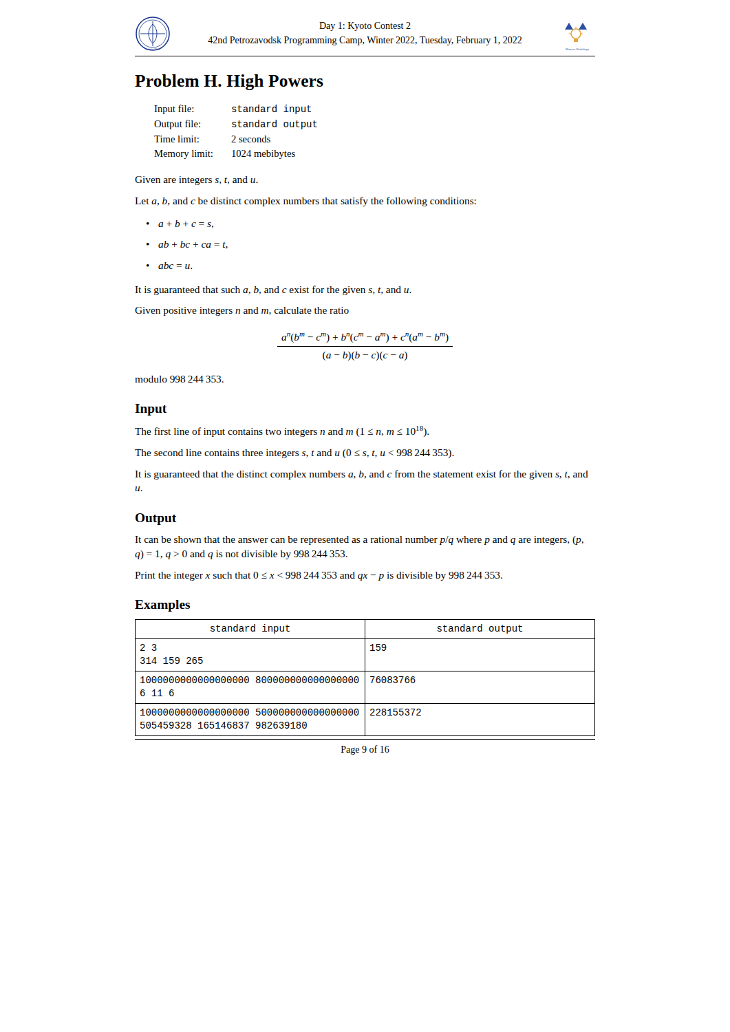Winter 2022
Day 1: Kyoto Contest 2
42nd Petrozavodsk Programming Camp, Winter 2022, Tuesday, February 1, 2022
Moscow Workshops
Problem H. High Powers
| Input file: | standard input |
| Output file: | standard output |
| Time limit: | 2 seconds |
| Memory limit: | 1024 mebibytes |
Given are integers s, t, and u.
Let a, b, and c be distinct complex numbers that satisfy the following conditions:
a + b + c = s,
ab + bc + ca = t,
abc = u.
It is guaranteed that such a, b, and c exist for the given s, t, and u.
Given positive integers n and m, calculate the ratio
an(bm − cm) + bn(cm − am) + cn(am − bm) (a − b)(b − c)(c − a)
modulo 998 244 353.
Input
The first line of input contains two integers n and m (1 ≤ n, m ≤ 1018).
The second line contains three integers s, t and u (0 ≤ s, t, u < 998 244 353).
It is guaranteed that the distinct complex numbers a, b, and c from the statement exist for the given s, t, and u.
Output
It can be shown that the answer can be represented as a rational number p/q where p and q are integers, (p, q) = 1, q > 0 and q is not divisible by 998 244 353.
Print the integer x such that 0 ≤ x < 998 244 353 and qx − p is divisible by 998 244 353.
Examples
| standard input | standard output |
| --- | --- |
| 2 3 314 159 265 | 159 |
| 1000000000000000000 800000000000000000 6 11 6 | 76083766 |
| 1000000000000000000 500000000000000000 505459328 165146837 982639180 | 228155372 |
Page 9 of 16